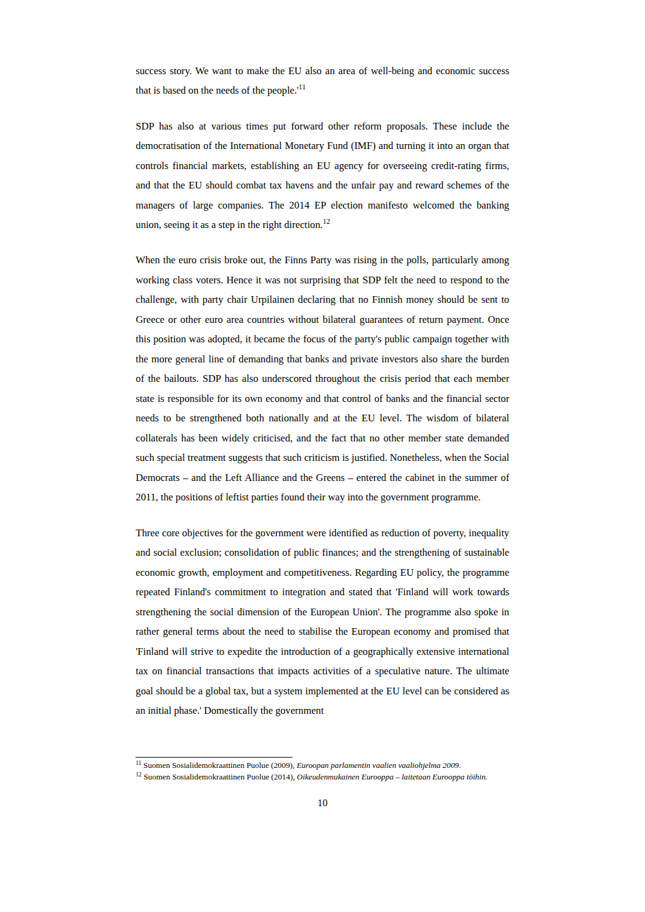success story. We want to make the EU also an area of well-being and economic success that is based on the needs of the people.'11
SDP has also at various times put forward other reform proposals. These include the democratisation of the International Monetary Fund (IMF) and turning it into an organ that controls financial markets, establishing an EU agency for overseeing credit-rating firms, and that the EU should combat tax havens and the unfair pay and reward schemes of the managers of large companies. The 2014 EP election manifesto welcomed the banking union, seeing it as a step in the right direction.12
When the euro crisis broke out, the Finns Party was rising in the polls, particularly among working class voters. Hence it was not surprising that SDP felt the need to respond to the challenge, with party chair Urpilainen declaring that no Finnish money should be sent to Greece or other euro area countries without bilateral guarantees of return payment. Once this position was adopted, it became the focus of the party's public campaign together with the more general line of demanding that banks and private investors also share the burden of the bailouts. SDP has also underscored throughout the crisis period that each member state is responsible for its own economy and that control of banks and the financial sector needs to be strengthened both nationally and at the EU level. The wisdom of bilateral collaterals has been widely criticised, and the fact that no other member state demanded such special treatment suggests that such criticism is justified. Nonetheless, when the Social Democrats – and the Left Alliance and the Greens – entered the cabinet in the summer of 2011, the positions of leftist parties found their way into the government programme.
Three core objectives for the government were identified as reduction of poverty, inequality and social exclusion; consolidation of public finances; and the strengthening of sustainable economic growth, employment and competitiveness. Regarding EU policy, the programme repeated Finland's commitment to integration and stated that 'Finland will work towards strengthening the social dimension of the European Union'. The programme also spoke in rather general terms about the need to stabilise the European economy and promised that 'Finland will strive to expedite the introduction of a geographically extensive international tax on financial transactions that impacts activities of a speculative nature. The ultimate goal should be a global tax, but a system implemented at the EU level can be considered as an initial phase.' Domestically the government
11 Suomen Sosialidemokraattinen Puolue (2009), Euroopan parlamentin vaalien vaaliohjelma 2009.
12 Suomen Sosialidemokraattinen Puolue (2014), Oikeudenmukainen Eurooppa – laitetaan Eurooppa töihin.
10